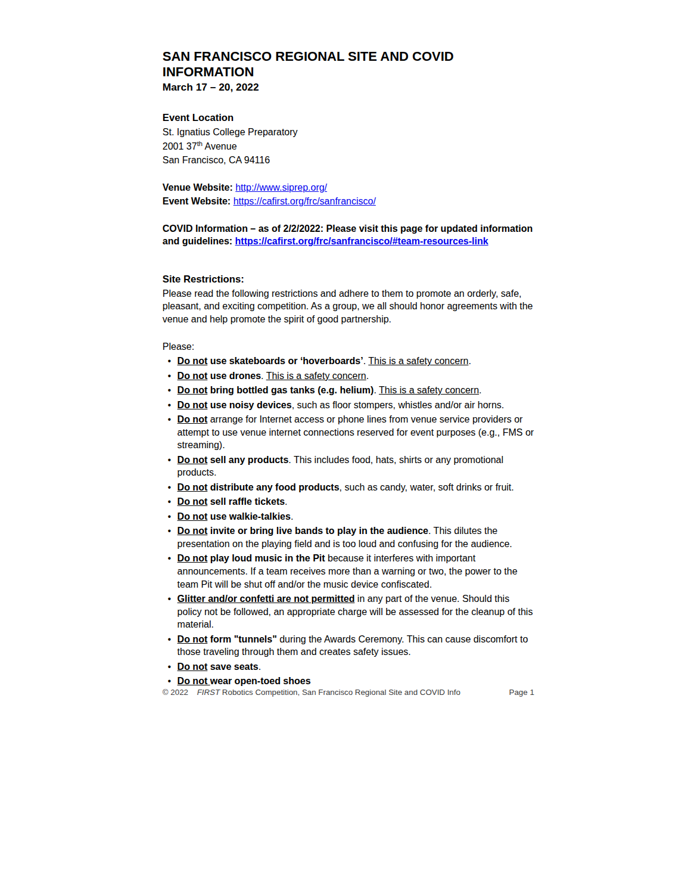SAN FRANCISCO REGIONAL SITE AND COVID INFORMATION
March 17 – 20, 2022
Event Location
St. Ignatius College Preparatory
2001 37th Avenue
San Francisco, CA 94116
Venue Website: http://www.siprep.org/
Event Website: https://cafirst.org/frc/sanfrancisco/
COVID Information – as of 2/2/2022: Please visit this page for updated information and guidelines: https://cafirst.org/frc/sanfrancisco/#team-resources-link
Site Restrictions:
Please read the following restrictions and adhere to them to promote an orderly, safe, pleasant, and exciting competition. As a group, we all should honor agreements with the venue and help promote the spirit of good partnership.
Please:
Do not use skateboards or ‘hoverboards’. This is a safety concern.
Do not use drones. This is a safety concern.
Do not bring bottled gas tanks (e.g. helium). This is a safety concern.
Do not use noisy devices, such as floor stompers, whistles and/or air horns.
Do not arrange for Internet access or phone lines from venue service providers or attempt to use venue internet connections reserved for event purposes (e.g., FMS or streaming).
Do not sell any products. This includes food, hats, shirts or any promotional products.
Do not distribute any food products, such as candy, water, soft drinks or fruit.
Do not sell raffle tickets.
Do not use walkie-talkies.
Do not invite or bring live bands to play in the audience. This dilutes the presentation on the playing field and is too loud and confusing for the audience.
Do not play loud music in the Pit because it interferes with important announcements. If a team receives more than a warning or two, the power to the team Pit will be shut off and/or the music device confiscated.
Glitter and/or confetti are not permitted in any part of the venue. Should this policy not be followed, an appropriate charge will be assessed for the cleanup of this material.
Do not form "tunnels" during the Awards Ceremony. This can cause discomfort to those traveling through them and creates safety issues.
Do not save seats.
Do not wear open-toed shoes
© 2022 FIRST Robotics Competition, San Francisco Regional Site and COVID Info Page 1